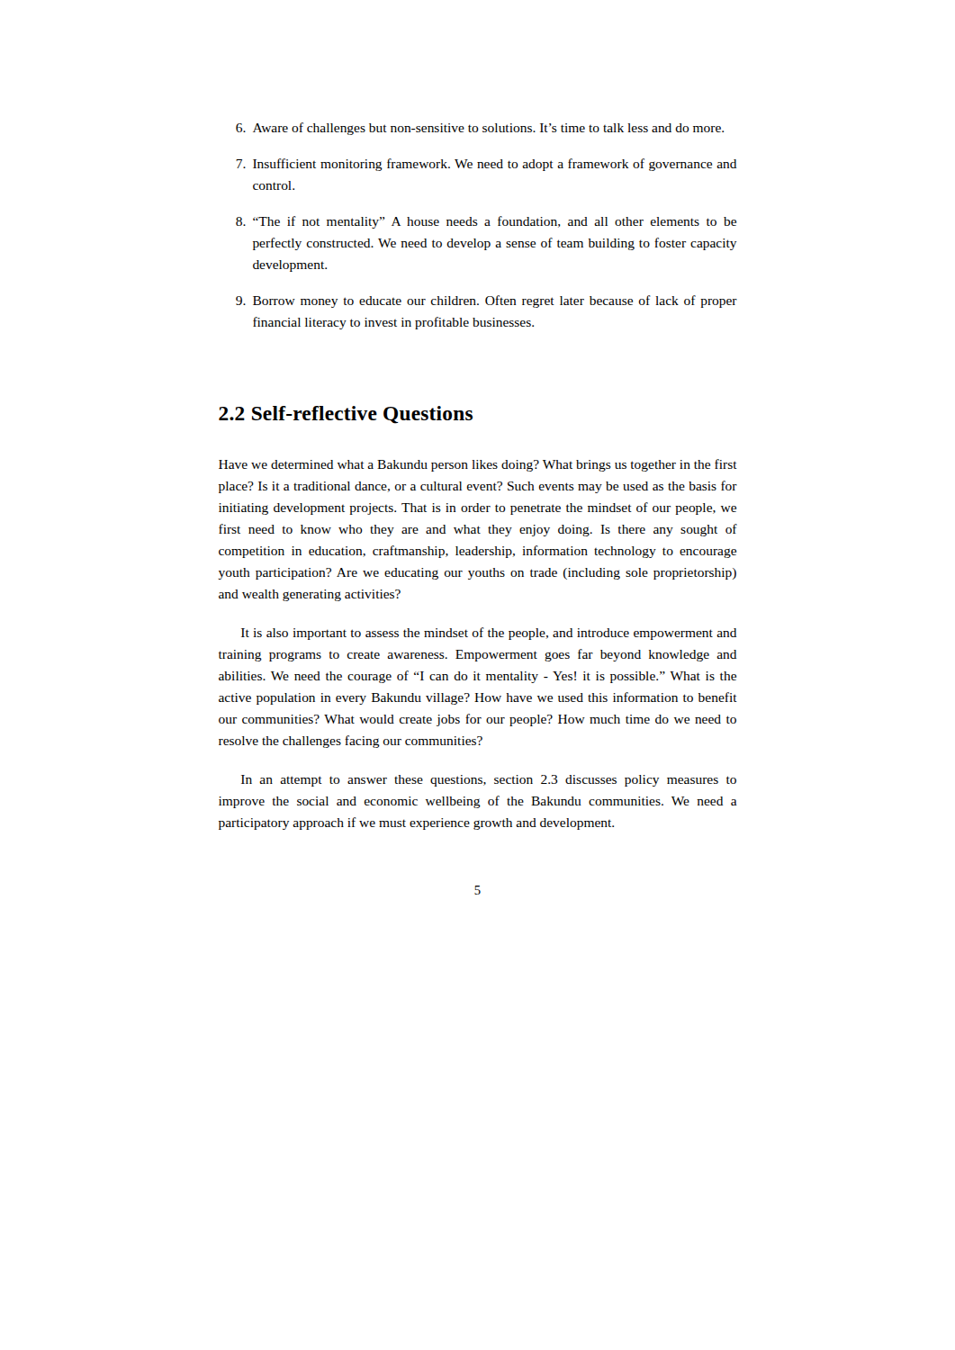6. Aware of challenges but non-sensitive to solutions. It’s time to talk less and do more.
7. Insufficient monitoring framework. We need to adopt a framework of governance and control.
8.“The if not mentality” A house needs a foundation, and all other elements to be perfectly constructed. We need to develop a sense of team building to foster capacity development.
9. Borrow money to educate our children. Often regret later because of lack of proper financial literacy to invest in profitable businesses.
2.2 Self-reflective Questions
Have we determined what a Bakundu person likes doing? What brings us together in the first place? Is it a traditional dance, or a cultural event? Such events may be used as the basis for initiating development projects. That is in order to penetrate the mindset of our people, we first need to know who they are and what they enjoy doing. Is there any sought of competition in education, craftmanship, leadership, information technology to encourage youth participation? Are we educating our youths on trade (including sole proprietorship) and wealth generating activities?
It is also important to assess the mindset of the people, and introduce empowerment and training programs to create awareness. Empowerment goes far beyond knowledge and abilities. We need the courage of “I can do it mentality - Yes! it is possible.” What is the active population in every Bakundu village? How have we used this information to benefit our communities? What would create jobs for our people? How much time do we need to resolve the challenges facing our communities?
In an attempt to answer these questions, section 2.3 discusses policy measures to improve the social and economic wellbeing of the Bakundu communities. We need a participatory approach if we must experience growth and development.
5